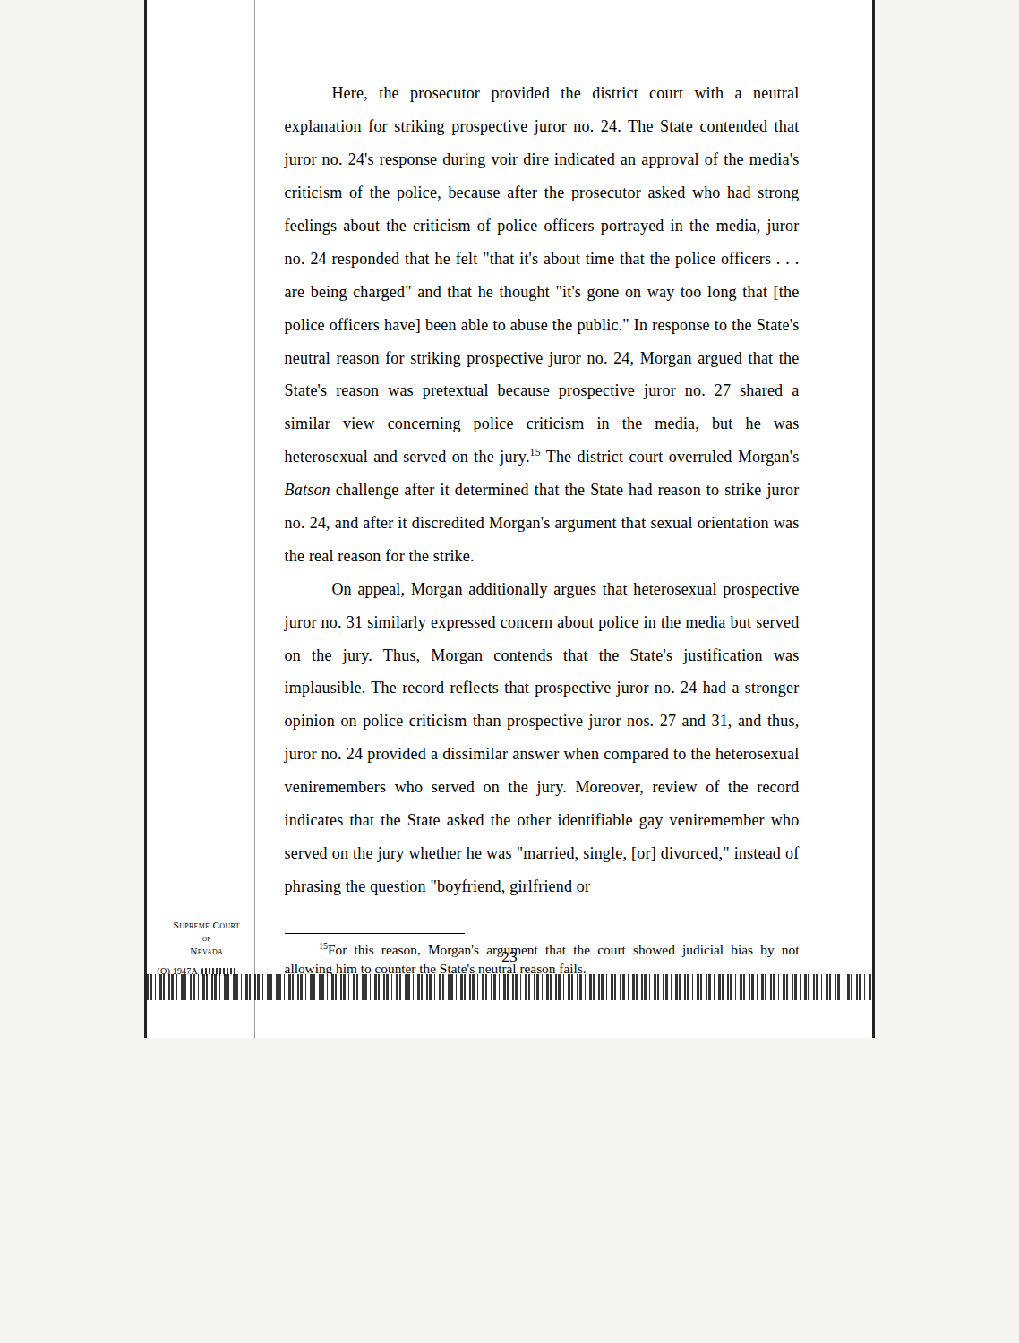Here, the prosecutor provided the district court with a neutral explanation for striking prospective juror no. 24. The State contended that juror no. 24's response during voir dire indicated an approval of the media's criticism of the police, because after the prosecutor asked who had strong feelings about the criticism of police officers portrayed in the media, juror no. 24 responded that he felt "that it's about time that the police officers . . . are being charged" and that he thought "it's gone on way too long that [the police officers have] been able to abuse the public." In response to the State's neutral reason for striking prospective juror no. 24, Morgan argued that the State's reason was pretextual because prospective juror no. 27 shared a similar view concerning police criticism in the media, but he was heterosexual and served on the jury.15 The district court overruled Morgan's Batson challenge after it determined that the State had reason to strike juror no. 24, and after it discredited Morgan's argument that sexual orientation was the real reason for the strike.
On appeal, Morgan additionally argues that heterosexual prospective juror no. 31 similarly expressed concern about police in the media but served on the jury. Thus, Morgan contends that the State's justification was implausible. The record reflects that prospective juror no. 24 had a stronger opinion on police criticism than prospective juror nos. 27 and 31, and thus, juror no. 24 provided a dissimilar answer when compared to the heterosexual veniremembers who served on the jury. Moreover, review of the record indicates that the State asked the other identifiable gay veniremember who served on the jury whether he was "married, single, [or] divorced," instead of phrasing the question "boyfriend, girlfriend or
15For this reason, Morgan's argument that the court showed judicial bias by not allowing him to counter the State's neutral reason fails.
Supreme Court
of
Nevada
(O) 1947A
23